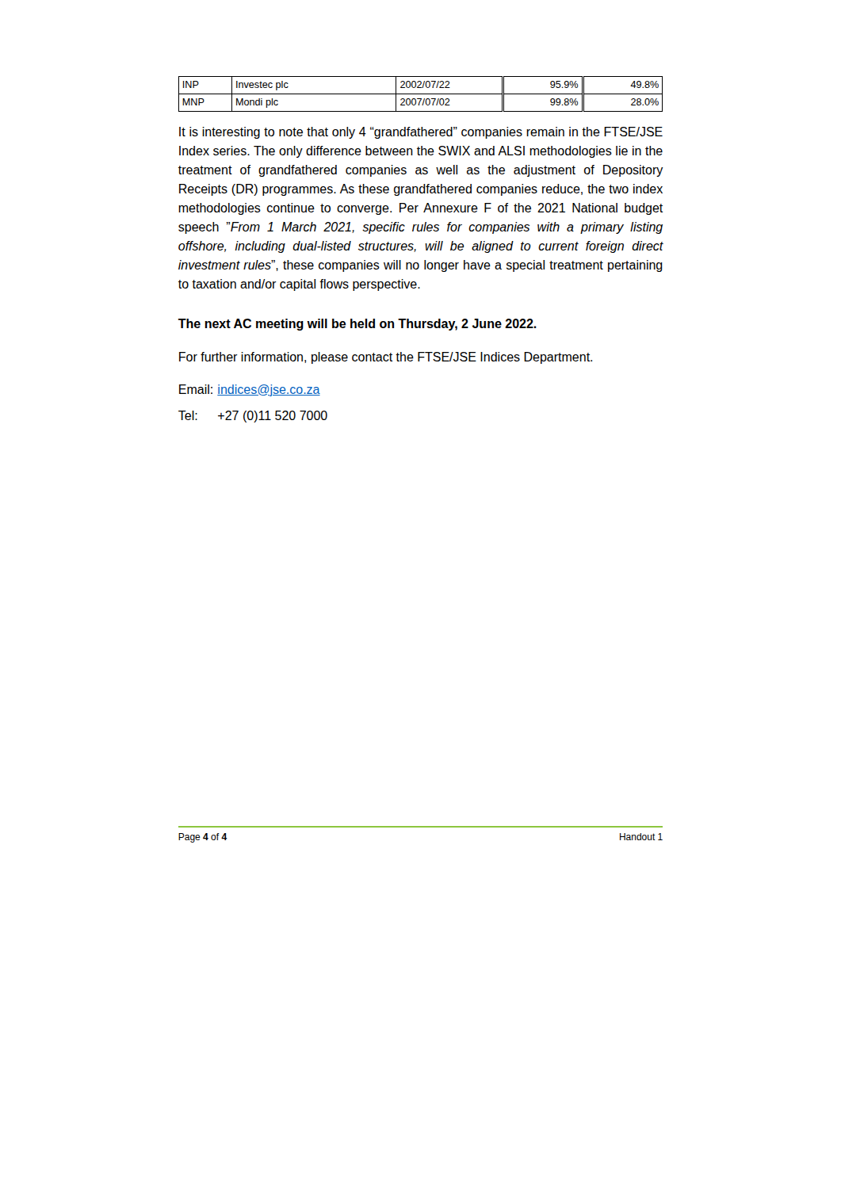| INP | Investec plc | 2002/07/22 | 95.9% | 49.8% |
| MNP | Mondi plc | 2007/07/02 | 99.8% | 28.0% |
It is interesting to note that only 4 “grandfathered” companies remain in the FTSE/JSE Index series. The only difference between the SWIX and ALSI methodologies lie in the treatment of grandfathered companies as well as the adjustment of Depository Receipts (DR) programmes. As these grandfathered companies reduce, the two index methodologies continue to converge. Per Annexure F of the 2021 National budget speech ”From 1 March 2021, specific rules for companies with a primary listing offshore, including dual-listed structures, will be aligned to current foreign direct investment rules”, these companies will no longer have a special treatment pertaining to taxation and/or capital flows perspective.
The next AC meeting will be held on Thursday, 2 June 2022.
For further information, please contact the FTSE/JSE Indices Department.
Email: indices@jse.co.za
Tel:+27 (0)11 520 7000
Page 4 of 4
Handout 1